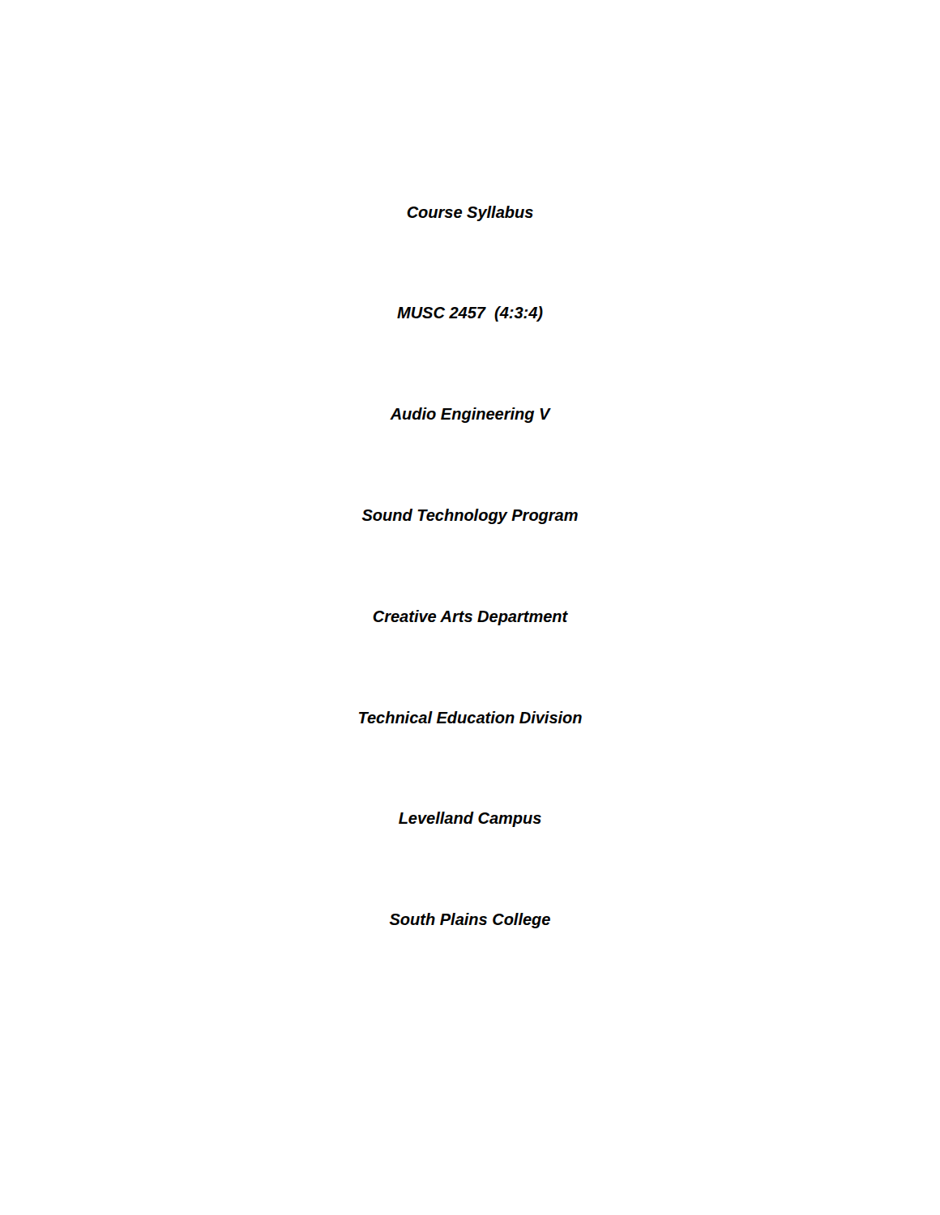Course Syllabus
MUSC 2457 (4:3:4)
Audio Engineering V
Sound Technology Program
Creative Arts Department
Technical Education Division
Levelland Campus
South Plains College